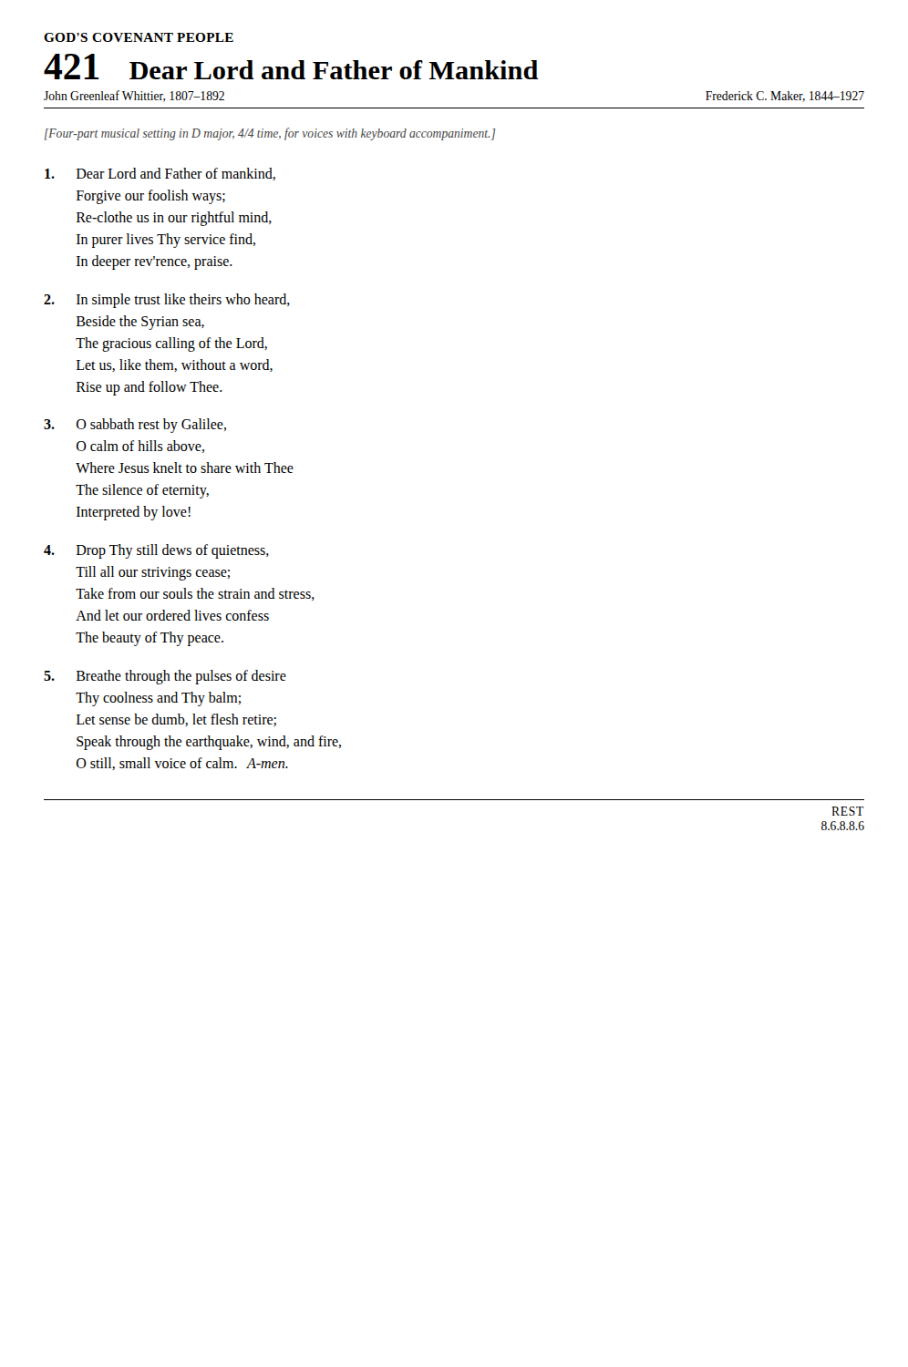GOD'S COVENANT PEOPLE
421
Dear Lord and Father of Mankind
John Greenleaf Whittier, 1807–1892 Frederick C. Maker, 1844–1927
[Four-part musical setting in D major, 4/4 time, for voices with keyboard accompaniment.]
Dear Lord and Father of mankind,
Forgive our foolish ways;
Re-clothe us in our rightful mind,
In purer lives Thy service find,
In deeper rev'rence, praise.
In simple trust like theirs who heard,
Beside the Syrian sea,
The gracious calling of the Lord,
Let us, like them, without a word,
Rise up and follow Thee.
O sabbath rest by Galilee,
O calm of hills above,
Where Jesus knelt to share with Thee
The silence of eternity,
Interpreted by love!
Drop Thy still dews of quietness,
Till all our strivings cease;
Take from our souls the strain and stress,
And let our ordered lives confess
The beauty of Thy peace.
Breathe through the pulses of desire
Thy coolness and Thy balm;
Let sense be dumb, let flesh retire;
Speak through the earthquake, wind, and fire,
O still, small voice of calm. A-men.
REST
8.6.8.8.6